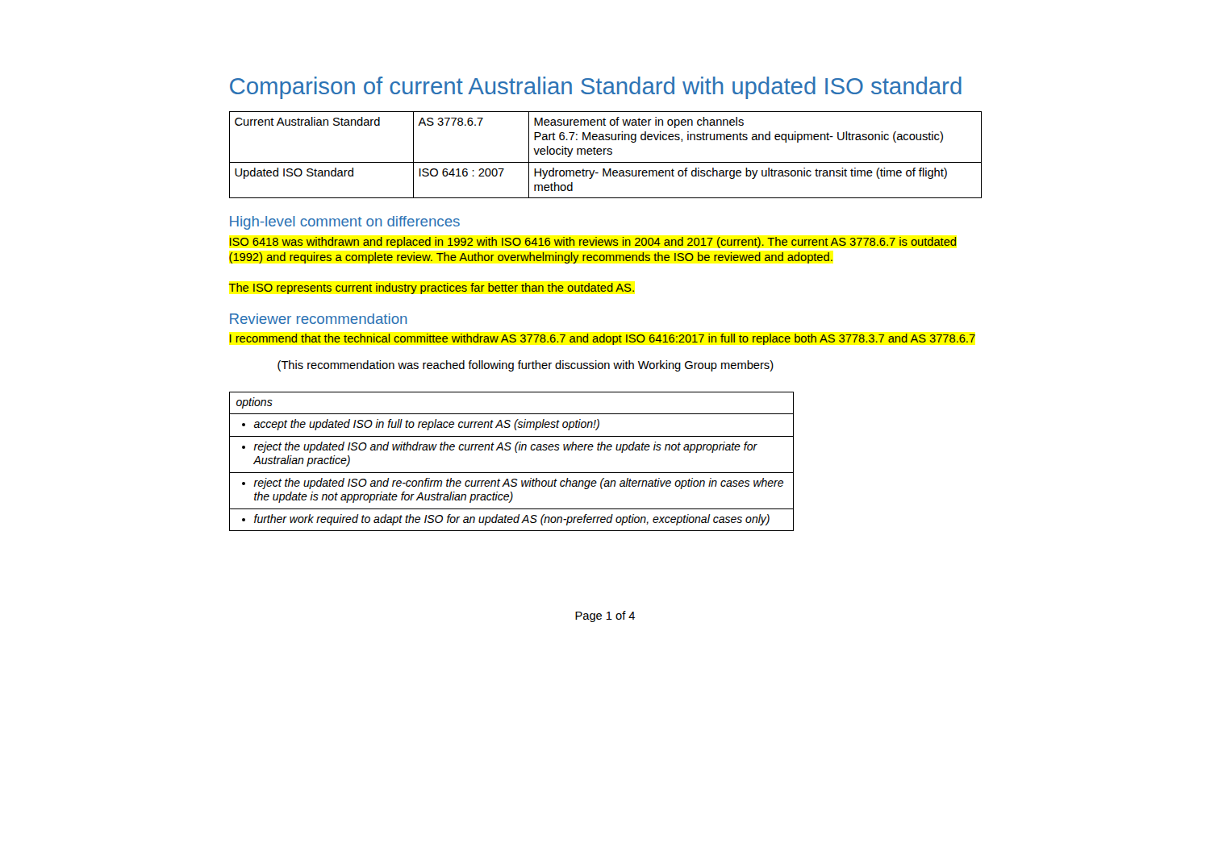Comparison of current Australian Standard with updated ISO standard
| Current Australian Standard | AS 3778.6.7 | Measurement of water in open channels Part 6.7: Measuring devices, instruments and equipment- Ultrasonic (acoustic) velocity meters |
| Updated ISO Standard | ISO 6416 : 2007 | Hydrometry- Measurement of discharge by ultrasonic transit time (time of flight) method |
High-level comment on differences
ISO 6418 was withdrawn and replaced in 1992 with ISO 6416 with reviews in 2004 and 2017 (current). The current AS 3778.6.7 is outdated (1992) and requires a complete review. The Author overwhelmingly recommends the ISO be reviewed and adopted.
The ISO represents current industry practices far better than the outdated AS.
Reviewer recommendation
I recommend that the technical committee withdraw AS 3778.6.7 and adopt ISO 6416:2017 in full to replace both AS 3778.3.7 and AS 3778.6.7
(This recommendation was reached following further discussion with Working Group members)
| options |
| accept the updated ISO in full to replace current AS (simplest option!) |
| reject the updated ISO and withdraw the current AS (in cases where the update is not appropriate for Australian practice) |
| reject the updated ISO and re-confirm the current AS without change (an alternative option in cases where the update is not appropriate for Australian practice) |
| further work required to adapt the ISO for an updated AS (non-preferred option, exceptional cases only) |
Page 1 of 4